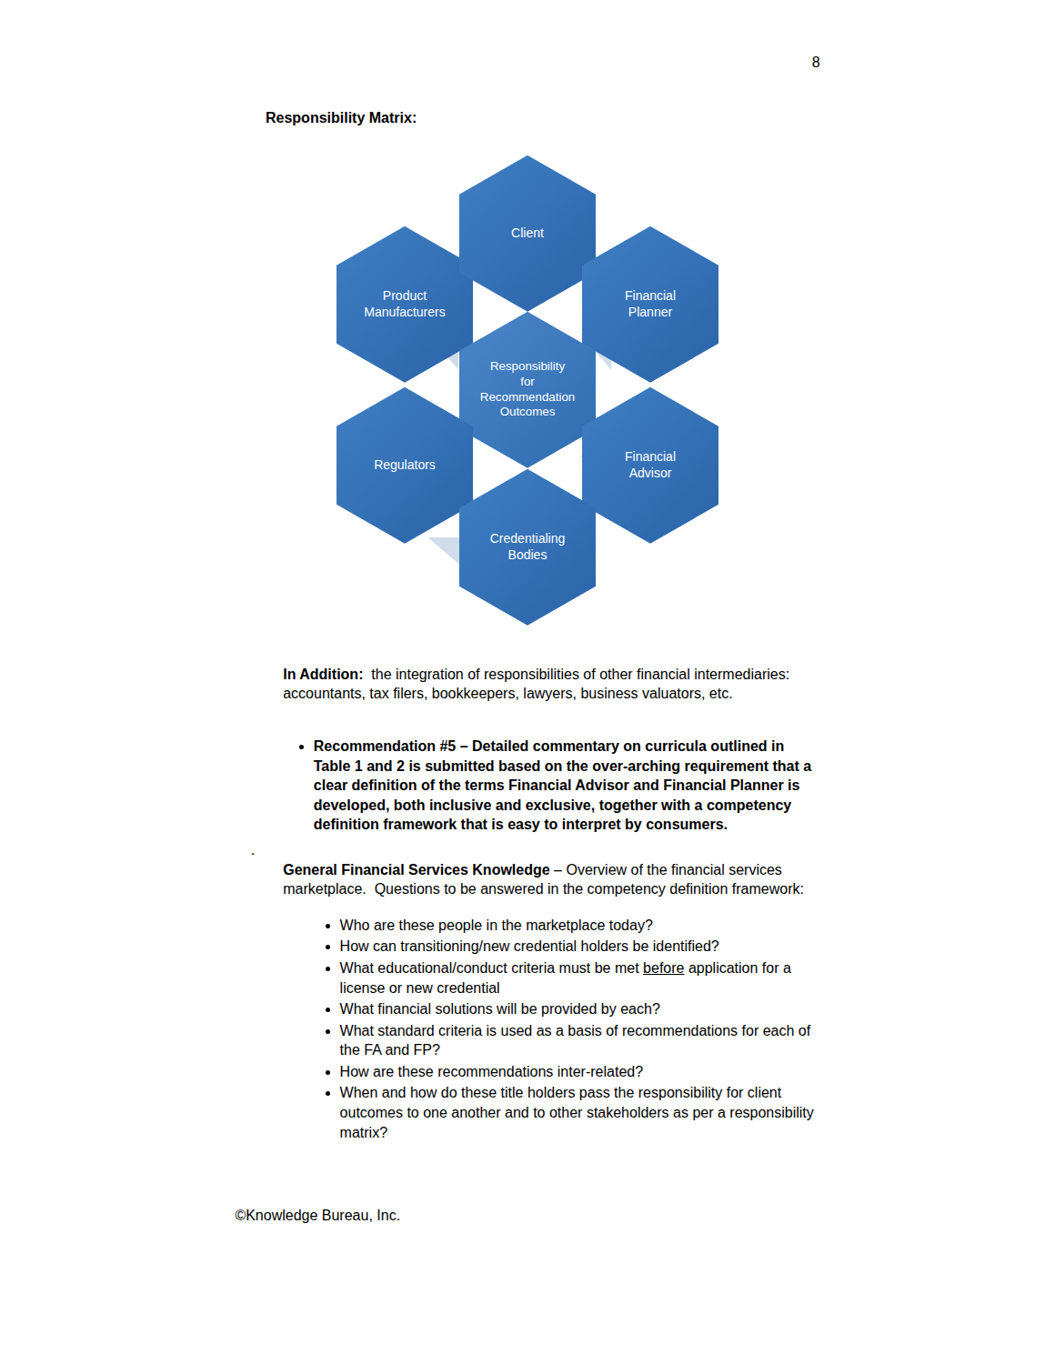8
Responsibility Matrix:
Product
Manufacturers
Client
Financial
Planner
Responsibility
for
Recommendation
Outcomes
Regulators
Financial
Advisor
Credentialing
Bodies
In Addition: the integration of responsibilities of other financial intermediaries: accountants, tax filers, bookkeepers, lawyers, business valuators, etc.
Recommendation #5 – Detailed commentary on curricula outlined in Table 1 and 2 is submitted based on the over-arching requirement that a clear definition of the terms Financial Advisor and Financial Planner is developed, both inclusive and exclusive, together with a competency definition framework that is easy to interpret by consumers.
.
General Financial Services Knowledge – Overview of the financial services marketplace. Questions to be answered in the competency definition framework:
Who are these people in the marketplace today?
How can transitioning/new credential holders be identified?
What educational/conduct criteria must be met before application for a license or new credential
What financial solutions will be provided by each?
What standard criteria is used as a basis of recommendations for each of the FA and FP?
How are these recommendations inter-related?
When and how do these title holders pass the responsibility for client outcomes to one another and to other stakeholders as per a responsibility matrix?
©Knowledge Bureau, Inc.